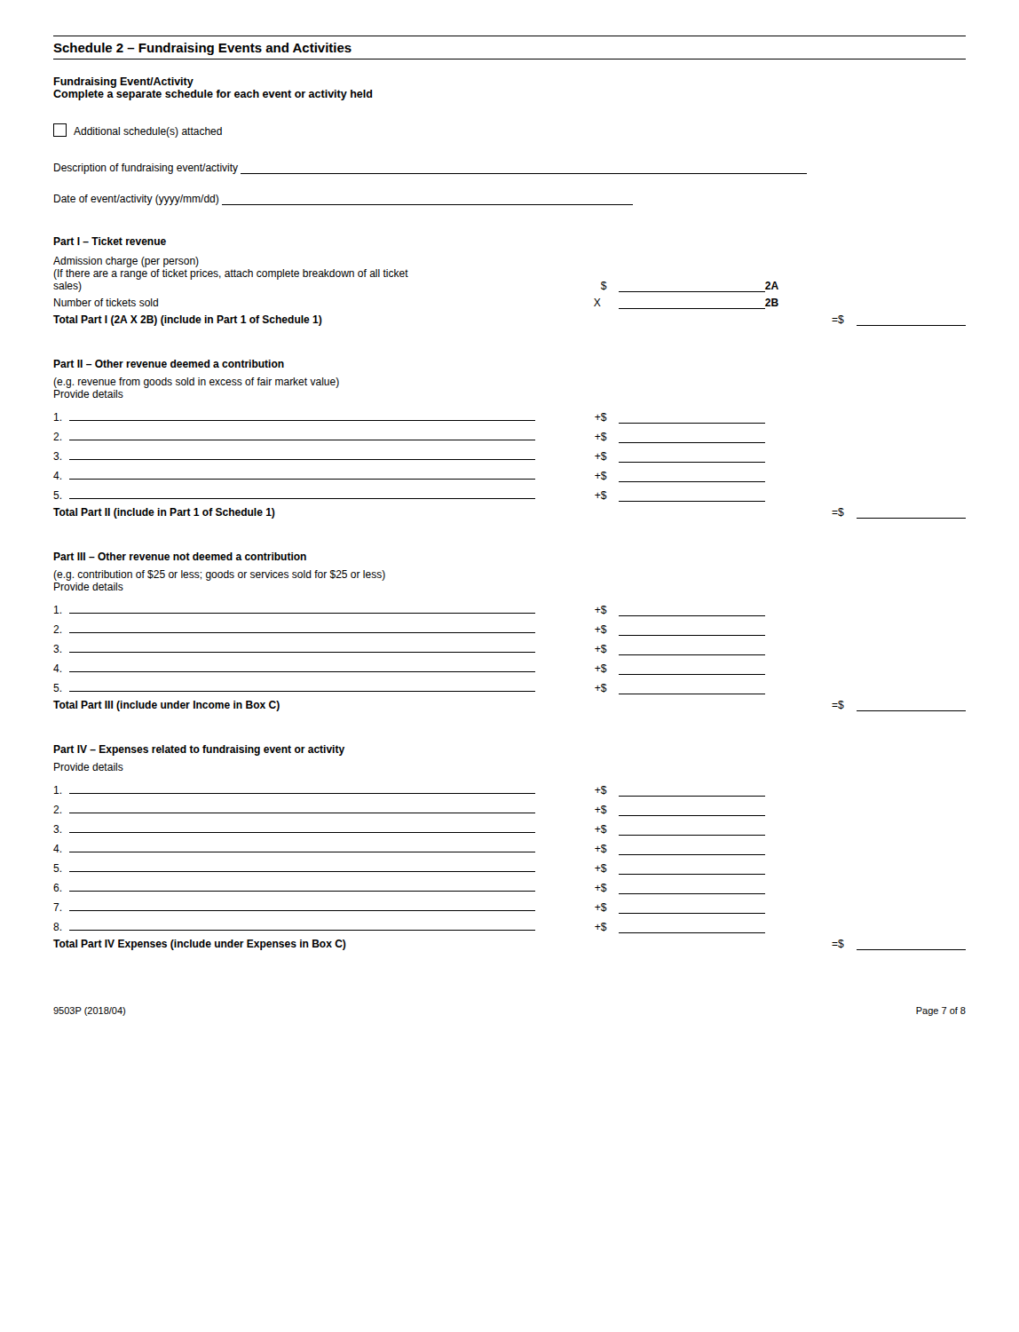Schedule 2 – Fundraising Events and Activities
Fundraising Event/Activity
Complete a separate schedule for each event or activity held
Additional schedule(s) attached
Description of fundraising event/activity
Date of event/activity (yyyy/mm/dd)
Part I – Ticket revenue
| Admission charge (per person) (If there are a range of ticket prices, attach complete breakdown of all ticket sales) | | $ | | 2A | | | |
| Number of tickets sold | X | | | 2B | | | |
| Total Part I (2A X 2B) (include in Part 1 of Schedule 1) | | | | | = | $ | |
Part II – Other revenue deemed a contribution
(e.g. revenue from goods sold in excess of fair market value)
Provide details
| 1. | + | $ | | | | | |
| 2. | + | $ | | | | | |
| 3. | + | $ | | | | | |
| 4. | + | $ | | | | | |
| 5. | + | $ | | | | | |
| Total Part II (include in Part 1 of Schedule 1) | | | | | = | $ | |
Part III – Other revenue not deemed a contribution
(e.g. contribution of $25 or less; goods or services sold for $25 or less)
Provide details
| 1. | + | $ | | | | | |
| 2. | + | $ | | | | | |
| 3. | + | $ | | | | | |
| 4. | + | $ | | | | | |
| 5. | + | $ | | | | | |
| Total Part III (include under Income in Box C) | | | | | = | $ | |
Part IV – Expenses related to fundraising event or activity
Provide details
| 1. | + | $ | | | | | |
| 2. | + | $ | | | | | |
| 3. | + | $ | | | | | |
| 4. | + | $ | | | | | |
| 5. | + | $ | | | | | |
| 6. | + | $ | | | | | |
| 7. | + | $ | | | | | |
| 8. | + | $ | | | | | |
| Total Part IV Expenses (include under Expenses in Box C) | | | | | = | $ | |
9503P (2018/04)
Page 7 of 8